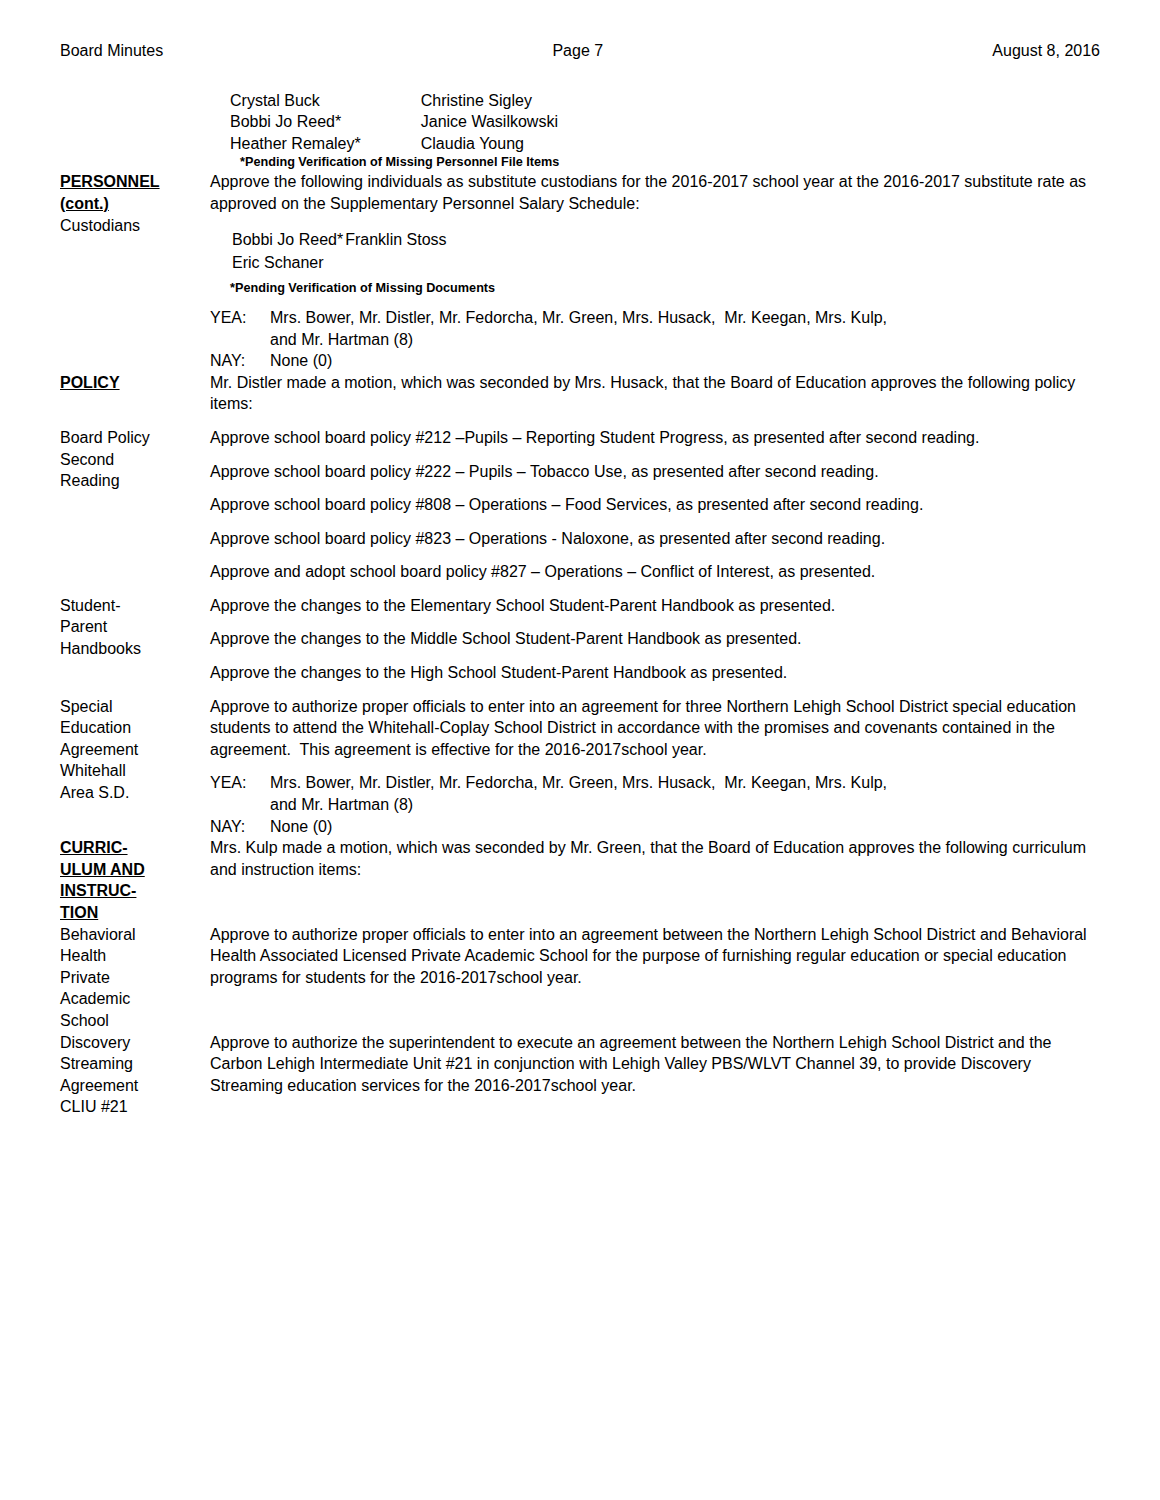Board Minutes
Page 7
August 8, 2016
| Crystal Buck | Christine Sigley |
| Bobbi Jo Reed* | Janice Wasilkowski |
| Heather Remaley* | Claudia Young |
*Pending Verification of Missing Personnel File Items
| PERSONNEL (cont.) Custodians | Approve the following individuals as substitute custodians for the 2016-2017 school year at the 2016-2017 substitute rate as approved on the Supplementary Personnel Salary Schedule: / Bobbi Jo Reed* / Franklin Stoss / / Eric Schaner / / * Pending Verification of Missing Documents YEA: Mrs. Bower, Mr. Distler, Mr. Fedorcha, Mr. Green, Mrs. Husack, Mr. Keegan, Mrs. Kulp, and Mr. Hartman (8) NAY: None (0) |
| POLICY | Mr. Distler made a motion, which was seconded by Mrs. Husack, that the Board of Education approves the following policy items: |
| Board Policy Second Reading | Approve school board policy #212 –Pupils – Reporting Student Progress, as presented after second reading. Approve school board policy #222 – Pupils – Tobacco Use, as presented after second reading. Approve school board policy #808 – Operations – Food Services, as presented after second reading. Approve school board policy #823 – Operations - Naloxone, as presented after second reading. Approve and adopt school board policy #827 – Operations – Conflict of Interest, as presented. |
| Student- Parent Handbooks | Approve the changes to the Elementary School Student-Parent Handbook as presented. Approve the changes to the Middle School Student-Parent Handbook as presented. Approve the changes to the High School Student-Parent Handbook as presented. |
| Special Education Agreement Whitehall Area S.D. | Approve to authorize proper officials to enter into an agreement for three Northern Lehigh School District special education students to attend the Whitehall-Coplay School District in accordance with the promises and covenants contained in the agreement. This agreement is effective for the 2016-2017school year. YEA: Mrs. Bower, Mr. Distler, Mr. Fedorcha, Mr. Green, Mrs. Husack, Mr. Keegan, Mrs. Kulp, and Mr. Hartman (8) NAY: None (0) |
| CURRIC- ULUM AND INSTRUC- TION | Mrs. Kulp made a motion, which was seconded by Mr. Green, that the Board of Education approves the following curriculum and instruction items: |
| Behavioral Health Private Academic School | Approve to authorize proper officials to enter into an agreement between the Northern Lehigh School District and Behavioral Health Associated Licensed Private Academic School for the purpose of furnishing regular education or special education programs for students for the 2016-2017school year. |
| Discovery Streaming Agreement CLIU #21 | Approve to authorize the superintendent to execute an agreement between the Northern Lehigh School District and the Carbon Lehigh Intermediate Unit #21 in conjunction with Lehigh Valley PBS/WLVT Channel 39, to provide Discovery Streaming education services for the 2016-2017school year. |